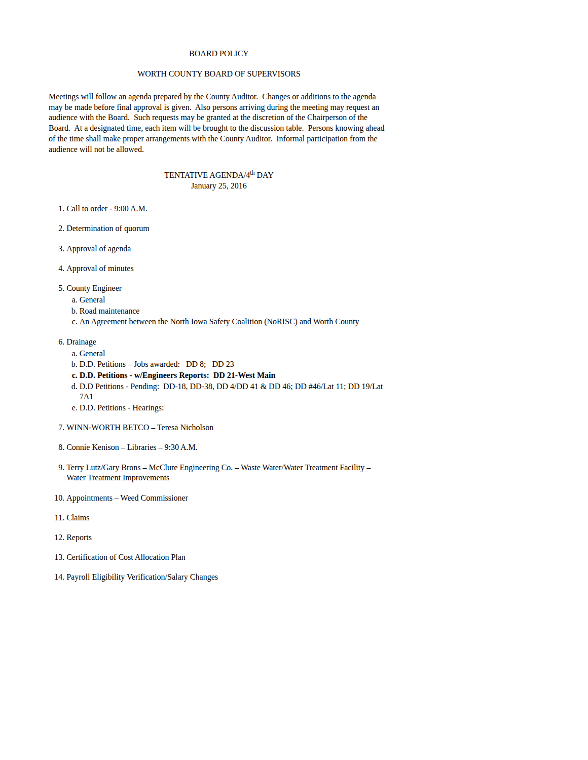BOARD POLICY
WORTH COUNTY BOARD OF SUPERVISORS
Meetings will follow an agenda prepared by the County Auditor. Changes or additions to the agenda may be made before final approval is given. Also persons arriving during the meeting may request an audience with the Board. Such requests may be granted at the discretion of the Chairperson of the Board. At a designated time, each item will be brought to the discussion table. Persons knowing ahead of the time shall make proper arrangements with the County Auditor. Informal participation from the audience will not be allowed.
TENTATIVE AGENDA/4th DAY
January 25, 2016
Call to order - 9:00 A.M.
Determination of quorum
Approval of agenda
Approval of minutes
County Engineer
General
Road maintenance
An Agreement between the North Iowa Safety Coalition (NoRISC) and Worth County
Drainage
General
D.D. Petitions – Jobs awarded: DD 8; DD 23
D.D. Petitions - w/Engineers Reports: DD 21-West Main
D.D Petitions - Pending: DD-18, DD-38, DD 4/DD 41 & DD 46; DD #46/Lat 11; DD 19/Lat 7A1
D.D. Petitions - Hearings:
WINN-WORTH BETCO – Teresa Nicholson
Connie Kenison – Libraries – 9:30 A.M.
Terry Lutz/Gary Brons – McClure Engineering Co. – Waste Water/Water Treatment Facility – Water Treatment Improvements
Appointments – Weed Commissioner
Claims
Reports
Certification of Cost Allocation Plan
Payroll Eligibility Verification/Salary Changes